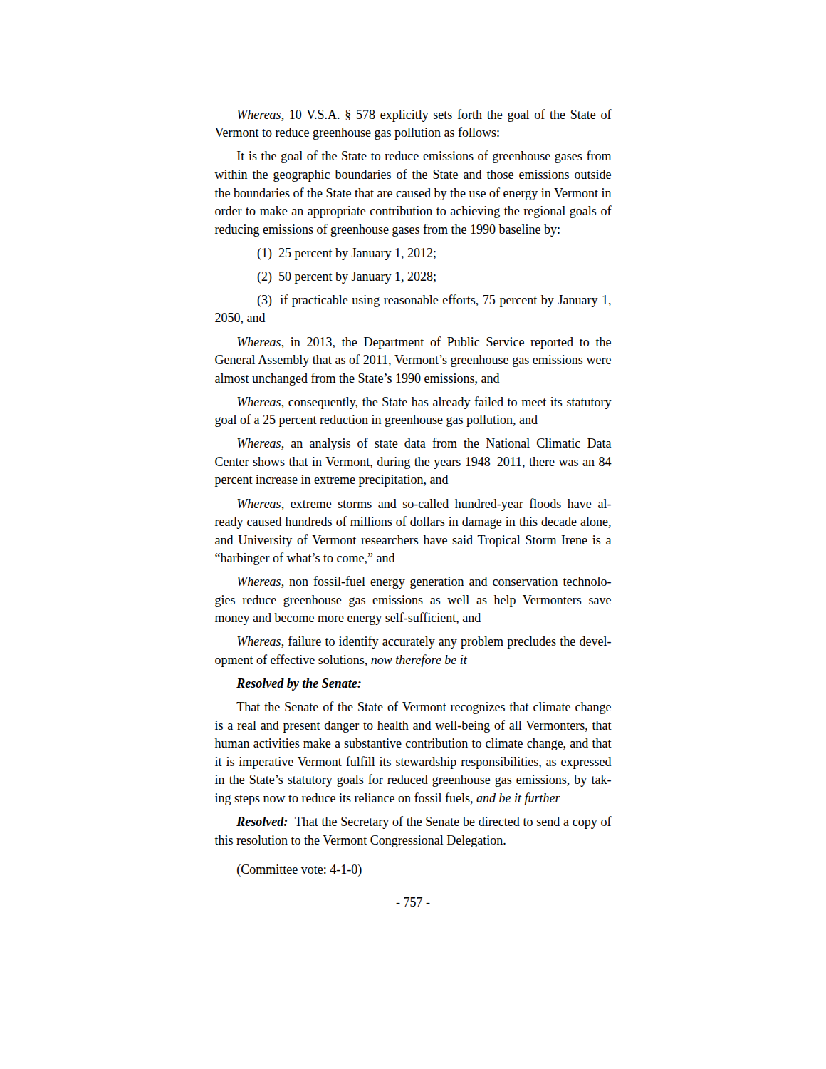Whereas, 10 V.S.A. § 578 explicitly sets forth the goal of the State of Vermont to reduce greenhouse gas pollution as follows:
It is the goal of the State to reduce emissions of greenhouse gases from within the geographic boundaries of the State and those emissions outside the boundaries of the State that are caused by the use of energy in Vermont in order to make an appropriate contribution to achieving the regional goals of reducing emissions of greenhouse gases from the 1990 baseline by:
(1) 25 percent by January 1, 2012;
(2) 50 percent by January 1, 2028;
(3) if practicable using reasonable efforts, 75 percent by January 1, 2050, and
Whereas, in 2013, the Department of Public Service reported to the General Assembly that as of 2011, Vermont’s greenhouse gas emissions were almost unchanged from the State’s 1990 emissions, and
Whereas, consequently, the State has already failed to meet its statutory goal of a 25 percent reduction in greenhouse gas pollution, and
Whereas, an analysis of state data from the National Climatic Data Center shows that in Vermont, during the years 1948–2011, there was an 84 percent increase in extreme precipitation, and
Whereas, extreme storms and so-called hundred-year floods have already caused hundreds of millions of dollars in damage in this decade alone, and University of Vermont researchers have said Tropical Storm Irene is a “harbinger of what’s to come,” and
Whereas, non fossil-fuel energy generation and conservation technologies reduce greenhouse gas emissions as well as help Vermonters save money and become more energy self-sufficient, and
Whereas, failure to identify accurately any problem precludes the development of effective solutions, now therefore be it
Resolved by the Senate:
That the Senate of the State of Vermont recognizes that climate change is a real and present danger to health and well-being of all Vermonters, that human activities make a substantive contribution to climate change, and that it is imperative Vermont fulfill its stewardship responsibilities, as expressed in the State’s statutory goals for reduced greenhouse gas emissions, by taking steps now to reduce its reliance on fossil fuels, and be it further
Resolved: That the Secretary of the Senate be directed to send a copy of this resolution to the Vermont Congressional Delegation.
(Committee vote: 4-1-0)
- 757 -